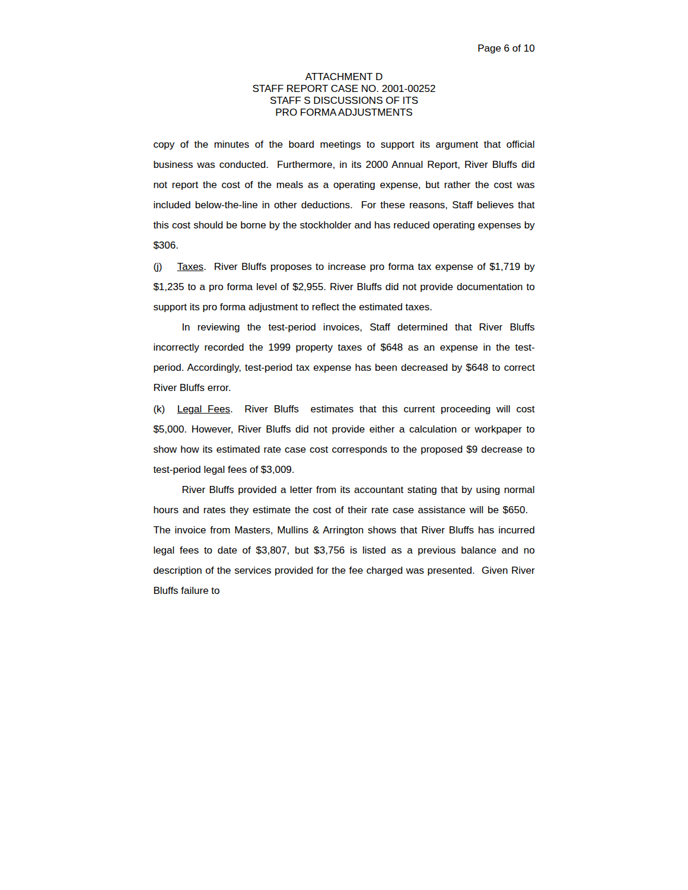Page 6 of 10
ATTACHMENT D
STAFF REPORT CASE NO. 2001-00252
STAFF S DISCUSSIONS OF ITS
PRO FORMA ADJUSTMENTS
copy of the minutes of the board meetings to support its argument that official business was conducted. Furthermore, in its 2000 Annual Report, River Bluffs did not report the cost of the meals as a operating expense, but rather the cost was included below-the-line in other deductions. For these reasons, Staff believes that this cost should be borne by the stockholder and has reduced operating expenses by $306.
(j) Taxes. River Bluffs proposes to increase pro forma tax expense of $1,719 by $1,235 to a pro forma level of $2,955. River Bluffs did not provide documentation to support its pro forma adjustment to reflect the estimated taxes.
In reviewing the test-period invoices, Staff determined that River Bluffs incorrectly recorded the 1999 property taxes of $648 as an expense in the test-period. Accordingly, test-period tax expense has been decreased by $648 to correct River Bluffs error.
(k) Legal Fees. River Bluffs estimates that this current proceeding will cost $5,000. However, River Bluffs did not provide either a calculation or workpaper to show how its estimated rate case cost corresponds to the proposed $9 decrease to test-period legal fees of $3,009.
River Bluffs provided a letter from its accountant stating that by using normal hours and rates they estimate the cost of their rate case assistance will be $650. The invoice from Masters, Mullins & Arrington shows that River Bluffs has incurred legal fees to date of $3,807, but $3,756 is listed as a previous balance and no description of the services provided for the fee charged was presented. Given River Bluffs failure to